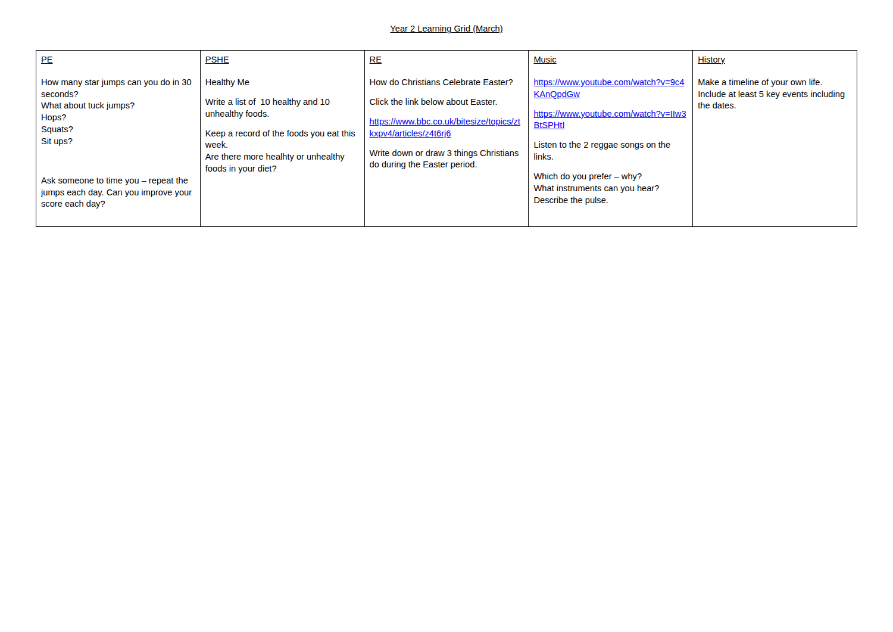Year 2 Learning Grid (March)
| PE How many star jumps can you do in 30 seconds? What about tuck jumps? Hops? Squats? Sit ups? Ask someone to time you – repeat the jumps each day. Can you improve your score each day? | PSHE Healthy Me Write a list of 10 healthy and 10 unhealthy foods. Keep a record of the foods you eat this week. Are there more healhty or unhealthy foods in your diet? | RE How do Christians Celebrate Easter? Click the link below about Easter. https://www.bbc.co.uk/bitesize/topics/ztkxpv4/articles/z4t6rj6 Write down or draw 3 things Christians do during the Easter period. | Music https://www.youtube.com/watch?v=9c4KAnQpdGw https://www.youtube.com/watch?v=IIw3BtSPHtI Listen to the 2 reggae songs on the links. Which do you prefer – why? What instruments can you hear? Describe the pulse. | History Make a timeline of your own life. Include at least 5 key events including the dates. |